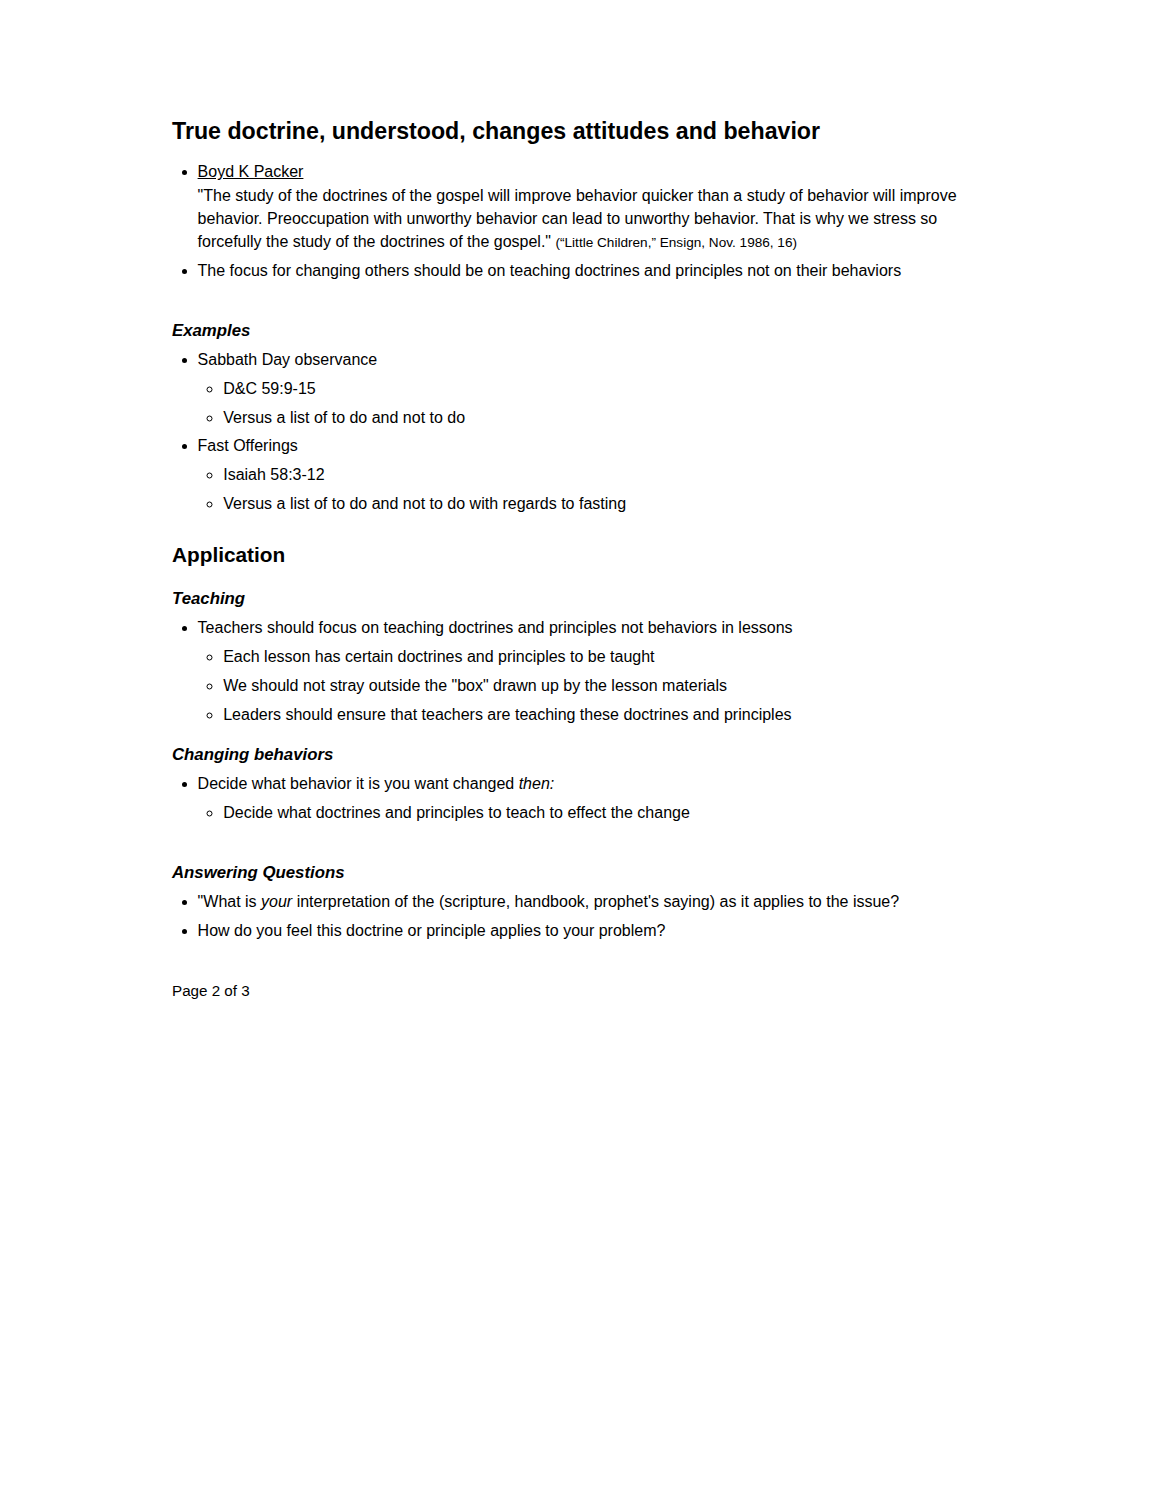True doctrine, understood, changes attitudes and behavior
Boyd K Packer
"The study of the doctrines of the gospel will improve behavior quicker than a study of behavior will improve behavior. Preoccupation with unworthy behavior can lead to unworthy behavior. That is why we stress so forcefully the study of the doctrines of the gospel." (“Little Children,” Ensign, Nov. 1986, 16)
The focus for changing others should be on teaching doctrines and principles not on their behaviors
Examples
Sabbath Day observance
D&C 59:9-15
Versus a list of to do and not to do
Fast Offerings
Isaiah 58:3-12
Versus a list of to do and not to do with regards to fasting
Application
Teaching
Teachers should focus on teaching doctrines and principles not behaviors in lessons
Each lesson has certain doctrines and principles to be taught
We should not stray outside the "box" drawn up by the lesson materials
Leaders should ensure that teachers are teaching these doctrines and principles
Changing behaviors
Decide what behavior it is you want changed then:
Decide what doctrines and principles to teach to effect the change
Answering Questions
"What is your interpretation of the (scripture, handbook, prophet's saying) as it applies to the issue?
How do you feel this doctrine or principle applies to your problem?
Page 2 of 3